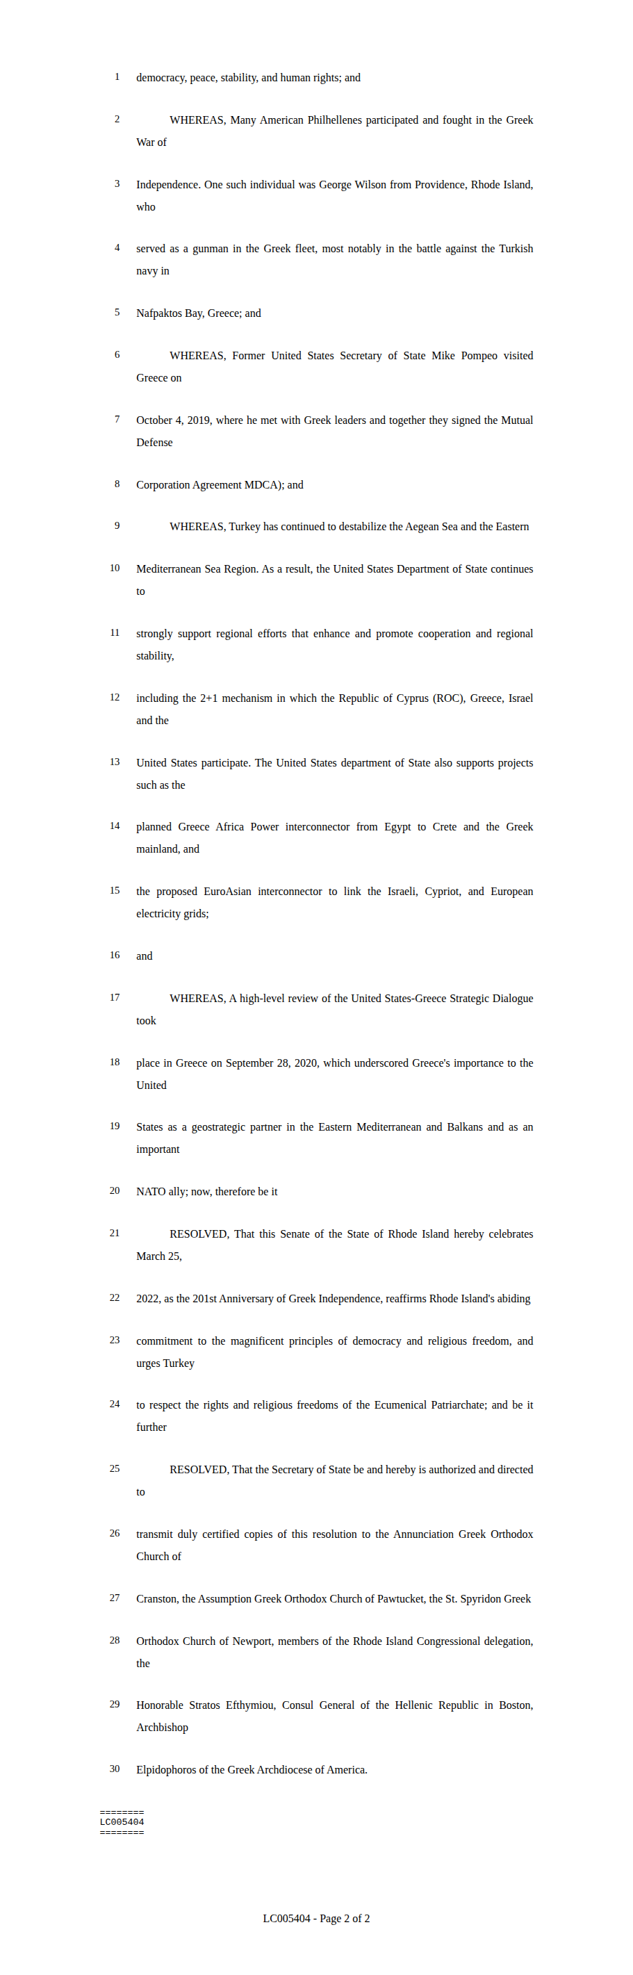democracy, peace, stability, and human rights; and
WHEREAS, Many American Philhellenes participated and fought in the Greek War of
Independence. One such individual was George Wilson from Providence, Rhode Island, who
served as a gunman in the Greek fleet, most notably in the battle against the Turkish navy in
Nafpaktos Bay, Greece; and
WHEREAS, Former United States Secretary of State Mike Pompeo visited Greece on
October 4, 2019, where he met with Greek leaders and together they signed the Mutual Defense
Corporation Agreement MDCA); and
WHEREAS, Turkey has continued to destabilize the Aegean Sea and the Eastern
Mediterranean Sea Region. As a result, the United States Department of State continues to
strongly support regional efforts that enhance and promote cooperation and regional stability,
including the 2+1 mechanism in which the Republic of Cyprus (ROC), Greece, Israel and the
United States participate. The United States department of State also supports projects such as the
planned Greece Africa Power interconnector from Egypt to Crete and the Greek mainland, and
the proposed EuroAsian interconnector to link the Israeli, Cypriot, and European electricity grids;
and
WHEREAS, A high-level review of the United States-Greece Strategic Dialogue took
place in Greece on September 28, 2020, which underscored Greece's importance to the United
States as a geostrategic partner in the Eastern Mediterranean and Balkans and as an important
NATO ally; now, therefore be it
RESOLVED, That this Senate of the State of Rhode Island hereby celebrates March 25,
2022, as the 201st Anniversary of Greek Independence, reaffirms Rhode Island's abiding
commitment to the magnificent principles of democracy and religious freedom, and urges Turkey
to respect the rights and religious freedoms of the Ecumenical Patriarchate; and be it further
RESOLVED, That the Secretary of State be and hereby is authorized and directed to
transmit duly certified copies of this resolution to the Annunciation Greek Orthodox Church of
Cranston, the Assumption Greek Orthodox Church of Pawtucket, the St. Spyridon Greek
Orthodox Church of Newport, members of the Rhode Island Congressional delegation, the
Honorable Stratos Efthymiou, Consul General of the Hellenic Republic in Boston, Archbishop
Elpidophoros of the Greek Archdiocese of America.
========
LC005404
========
LC005404 - Page 2 of 2